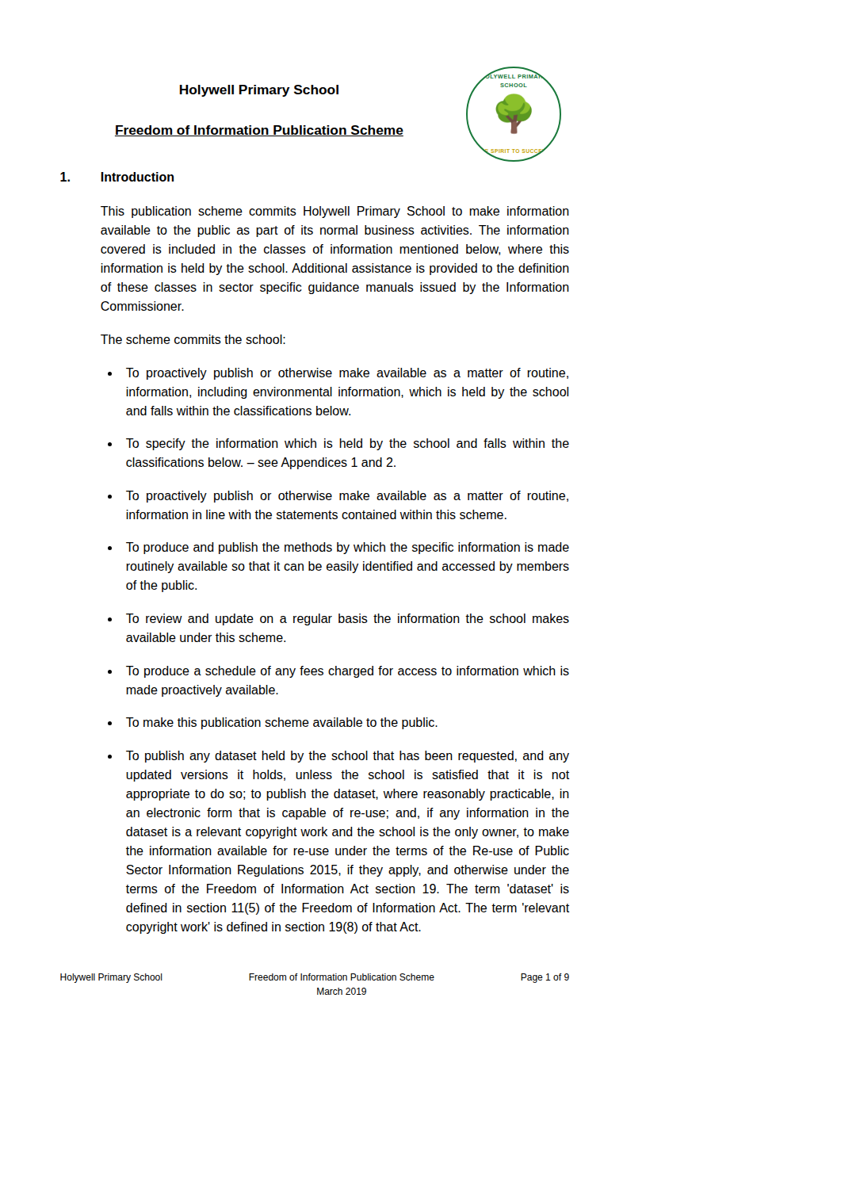HOLYWELL PRIMARY SCHOOL
🌳
THE SPIRIT TO SUCCEED
Holywell Primary School
Freedom of Information Publication Scheme
1.
Introduction
This publication scheme commits Holywell Primary School to make information available to the public as part of its normal business activities. The information covered is included in the classes of information mentioned below, where this information is held by the school. Additional assistance is provided to the definition of these classes in sector specific guidance manuals issued by the Information Commissioner.
The scheme commits the school:
To proactively publish or otherwise make available as a matter of routine, information, including environmental information, which is held by the school and falls within the classifications below.
To specify the information which is held by the school and falls within the classifications below. – see Appendices 1 and 2.
To proactively publish or otherwise make available as a matter of routine, information in line with the statements contained within this scheme.
To produce and publish the methods by which the specific information is made routinely available so that it can be easily identified and accessed by members of the public.
To review and update on a regular basis the information the school makes available under this scheme.
To produce a schedule of any fees charged for access to information which is made proactively available.
To make this publication scheme available to the public.
To publish any dataset held by the school that has been requested, and any updated versions it holds, unless the school is satisfied that it is not appropriate to do so; to publish the dataset, where reasonably practicable, in an electronic form that is capable of re-use; and, if any information in the dataset is a relevant copyright work and the school is the only owner, to make the information available for re-use under the terms of the Re-use of Public Sector Information Regulations 2015, if they apply, and otherwise under the terms of the Freedom of Information Act section 19. The term 'dataset' is defined in section 11(5) of the Freedom of Information Act. The term 'relevant copyright work' is defined in section 19(8) of that Act.
Holywell Primary School
Freedom of Information Publication Scheme
March 2019
Page 1 of 9